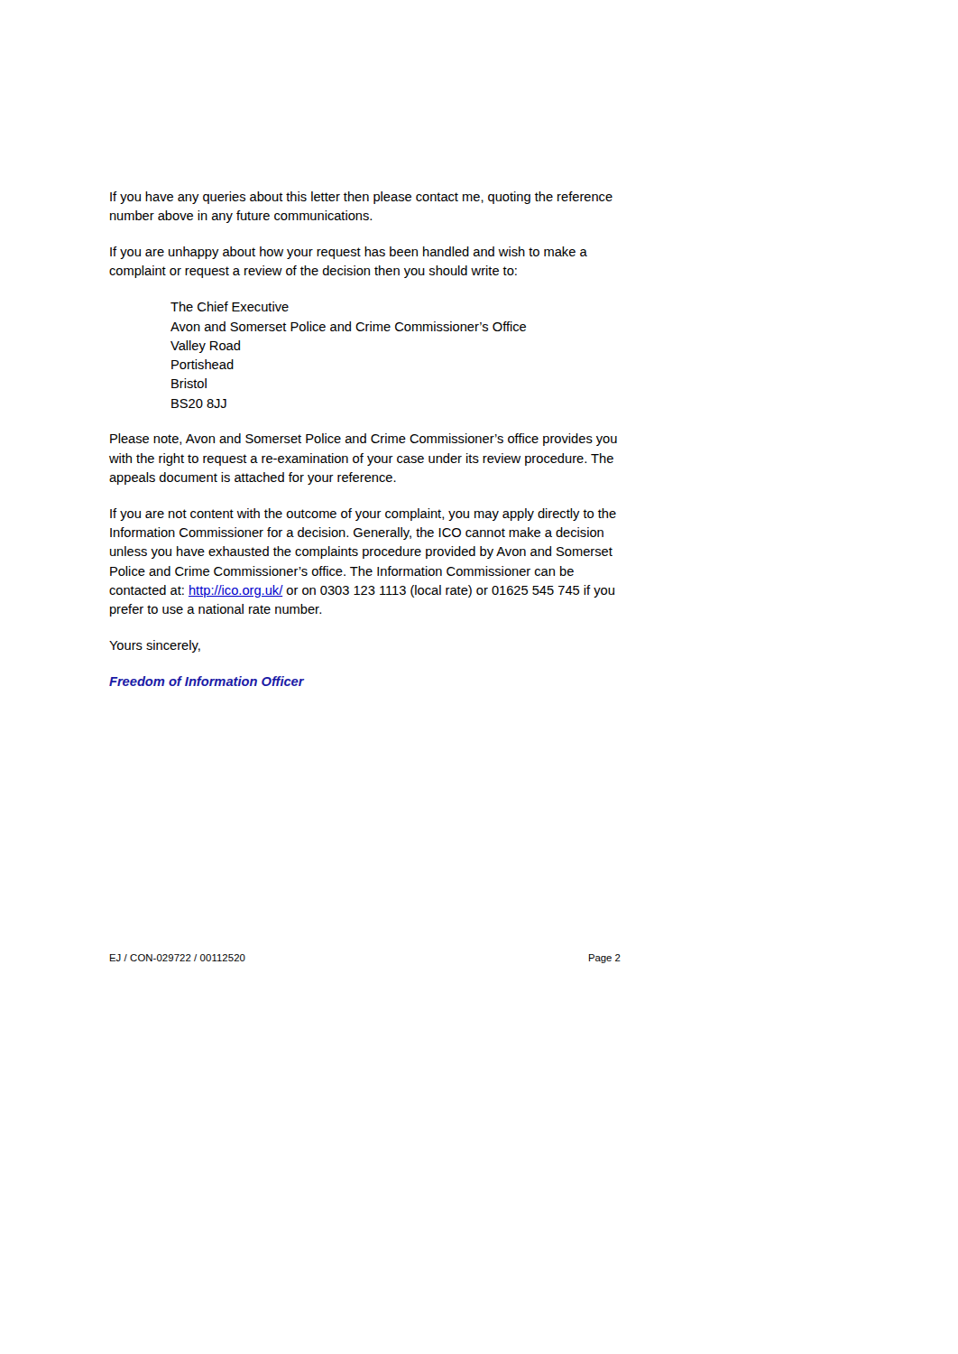If you have any queries about this letter then please contact me, quoting the reference number above in any future communications.
If you are unhappy about how your request has been handled and wish to make a complaint or request a review of the decision then you should write to:
The Chief Executive
Avon and Somerset Police and Crime Commissioner’s Office
Valley Road
Portishead
Bristol
BS20 8JJ
Please note, Avon and Somerset Police and Crime Commissioner’s office provides you with the right to request a re-examination of your case under its review procedure. The appeals document is attached for your reference.
If you are not content with the outcome of your complaint, you may apply directly to the Information Commissioner for a decision. Generally, the ICO cannot make a decision unless you have exhausted the complaints procedure provided by Avon and Somerset Police and Crime Commissioner’s office. The Information Commissioner can be contacted at: http://ico.org.uk/ or on 0303 123 1113 (local rate) or 01625 545 745 if you prefer to use a national rate number.
Yours sincerely,
Freedom of Information Officer
EJ / CON-029722 / 00112520 Page 2